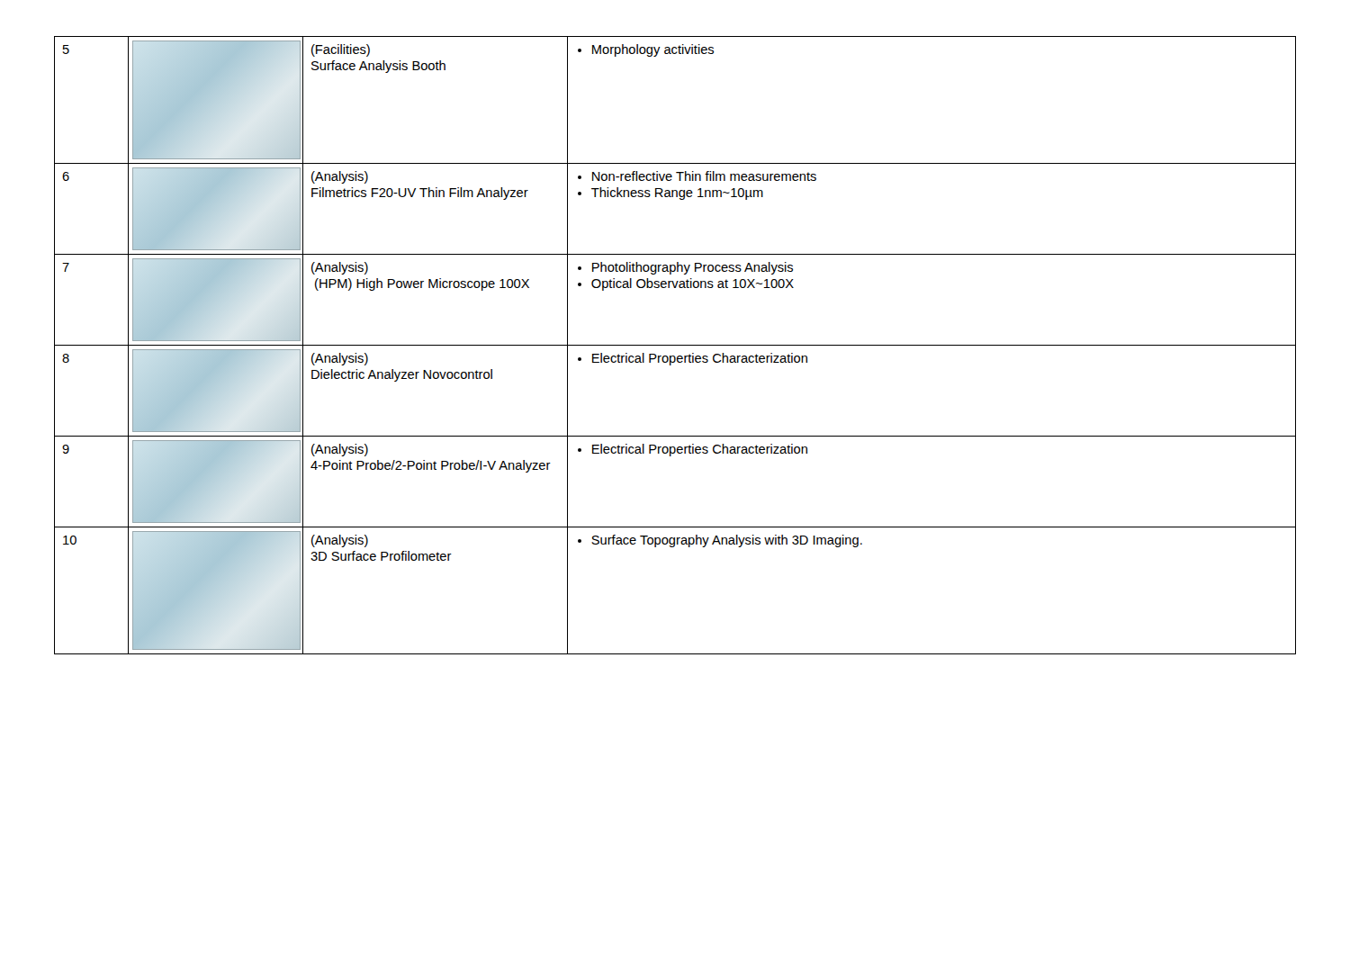| 5 | | (Facilities) Surface Analysis Booth | Morphology activities |
| 6 | | (Analysis) Filmetrics F20-UV Thin Film Analyzer | Non-reflective Thin film measurements Thickness Range 1nm~10µm |
| 7 | | (Analysis) (HPM) High Power Microscope 100X | Photolithography Process Analysis Optical Observations at 10X~100X |
| 8 | | (Analysis) Dielectric Analyzer Novocontrol | Electrical Properties Characterization |
| 9 | | (Analysis) 4-Point Probe/2-Point Probe/I-V Analyzer | Electrical Properties Characterization |
| 10 | | (Analysis) 3D Surface Profilometer | Surface Topography Analysis with 3D Imaging. |